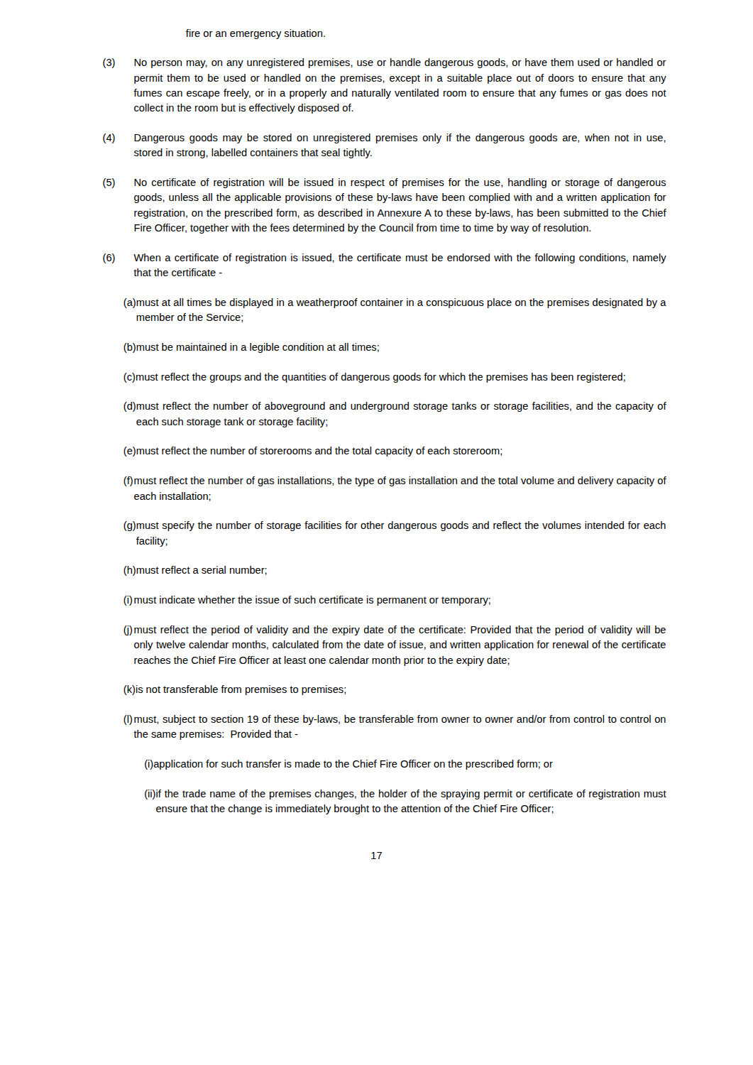fire or an emergency situation.
(3)
No person may, on any unregistered premises, use or handle dangerous goods, or have them used or handled or permit them to be used or handled on the premises, except in a suitable place out of doors to ensure that any fumes can escape freely, or in a properly and naturally ventilated room to ensure that any fumes or gas does not collect in the room but is effectively disposed of.
(4)
Dangerous goods may be stored on unregistered premises only if the dangerous goods are, when not in use, stored in strong, labelled containers that seal tightly.
(5)
No certificate of registration will be issued in respect of premises for the use, handling or storage of dangerous goods, unless all the applicable provisions of these by-laws have been complied with and a written application for registration, on the prescribed form, as described in Annexure A to these by-laws, has been submitted to the Chief Fire Officer, together with the fees determined by the Council from time to time by way of resolution.
(6)
When a certificate of registration is issued, the certificate must be endorsed with the following conditions, namely that the certificate -
(a)
must at all times be displayed in a weatherproof container in a conspicuous place on the premises designated by a member of the Service;
(b)
must be maintained in a legible condition at all times;
(c)
must reflect the groups and the quantities of dangerous goods for which the premises has been registered;
(d)
must reflect the number of aboveground and underground storage tanks or storage facilities, and the capacity of each such storage tank or storage facility;
(e)
must reflect the number of storerooms and the total capacity of each storeroom;
(f)
must reflect the number of gas installations, the type of gas installation and the total volume and delivery capacity of each installation;
(g)
must specify the number of storage facilities for other dangerous goods and reflect the volumes intended for each facility;
(h)
must reflect a serial number;
(i)
must indicate whether the issue of such certificate is permanent or temporary;
(j)
must reflect the period of validity and the expiry date of the certificate: Provided that the period of validity will be only twelve calendar months, calculated from the date of issue, and written application for renewal of the certificate reaches the Chief Fire Officer at least one calendar month prior to the expiry date;
(k)
is not transferable from premises to premises;
(l)
must, subject to section 19 of these by-laws, be transferable from owner to owner and/or from control to control on the same premises: Provided that -
(i)
application for such transfer is made to the Chief Fire Officer on the prescribed form; or
(ii)
if the trade name of the premises changes, the holder of the spraying permit or certificate of registration must ensure that the change is immediately brought to the attention of the Chief Fire Officer;
17